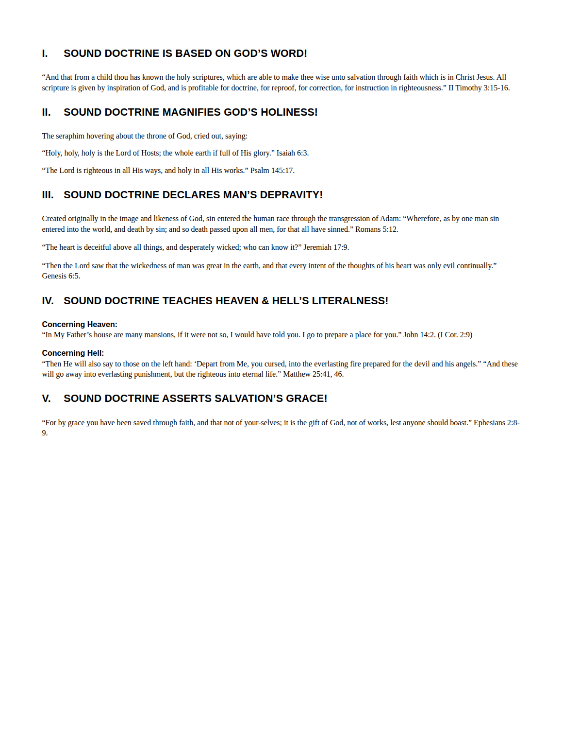I. SOUND DOCTRINE IS BASED ON GOD’S WORD!
“And that from a child thou has known the holy scriptures, which are able to make thee wise unto salvation through faith which is in Christ Jesus. All scripture is given by inspiration of God, and is profitable for doctrine, for reproof, for correction, for instruction in righteousness.” II Timothy 3:15-16.
II. SOUND DOCTRINE MAGNIFIES GOD’S HOLINESS!
The seraphim hovering about the throne of God, cried out, saying:
“Holy, holy, holy is the Lord of Hosts; the whole earth if full of His glory.” Isaiah 6:3.
“The Lord is righteous in all His ways, and holy in all His works.” Psalm 145:17.
III. SOUND DOCTRINE DECLARES MAN’S DEPRAVITY!
Created originally in the image and likeness of God, sin entered the human race through the transgression of Adam: “Wherefore, as by one man sin entered into the world, and death by sin; and so death passed upon all men, for that all have sinned.” Romans 5:12.
“The heart is deceitful above all things, and desperately wicked; who can know it?” Jeremiah 17:9.
“Then the Lord saw that the wickedness of man was great in the earth, and that every intent of the thoughts of his heart was only evil continually.” Genesis 6:5.
IV. SOUND DOCTRINE TEACHES HEAVEN & HELL’S LITERALNESS!
Concerning Heaven:
“In My Father’s house are many mansions, if it were not so, I would have told you. I go to prepare a place for you.” John 14:2. (I Cor. 2:9)
Concerning Hell:
“Then He will also say to those on the left hand: ‘Depart from Me, you cursed, into the everlasting fire prepared for the devil and his angels.” “And these will go away into everlasting punishment, but the righteous into eternal life.” Matthew 25:41, 46.
V. SOUND DOCTRINE ASSERTS SALVATION’S GRACE!
“For by grace you have been saved through faith, and that not of your-selves; it is the gift of God, not of works, lest anyone should boast.” Ephesians 2:8-9.